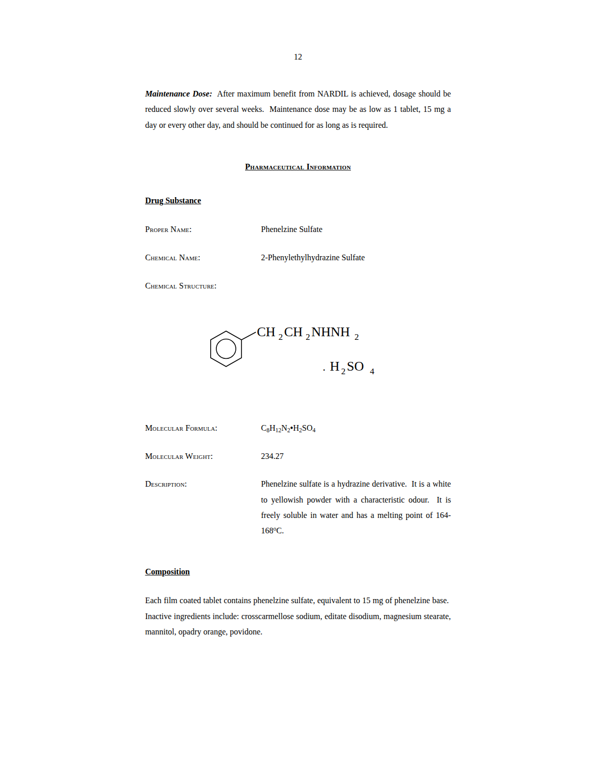12
Maintenance Dose: After maximum benefit from NARDIL is achieved, dosage should be reduced slowly over several weeks. Maintenance dose may be as low as 1 tablet, 15 mg a day or every other day, and should be continued for as long as is required.
Pharmaceutical Information
Drug Substance
| Proper Name: | Phenelzine Sulfate |
| Chemical Name: | 2-Phenylethylhydrazine Sulfate |
| Chemical Structure: | |
CH 2 CH 2 NHNH 2 . H 2 SO 4
| Molecular Formula: | C 8 H 12 N 2 • H 2 SO 4 |
| Molecular Weight: | 234.27 |
| Description: | Phenelzine sulfate is a hydrazine derivative. It is a white to yellowish powder with a characteristic odour. It is freely soluble in water and has a melting point of 164-168 o C. |
Composition
Each film coated tablet contains phenelzine sulfate, equivalent to 15 mg of phenelzine base. Inactive ingredients include: crosscarmellose sodium, editate disodium, magnesium stearate, mannitol, opadry orange, povidone.